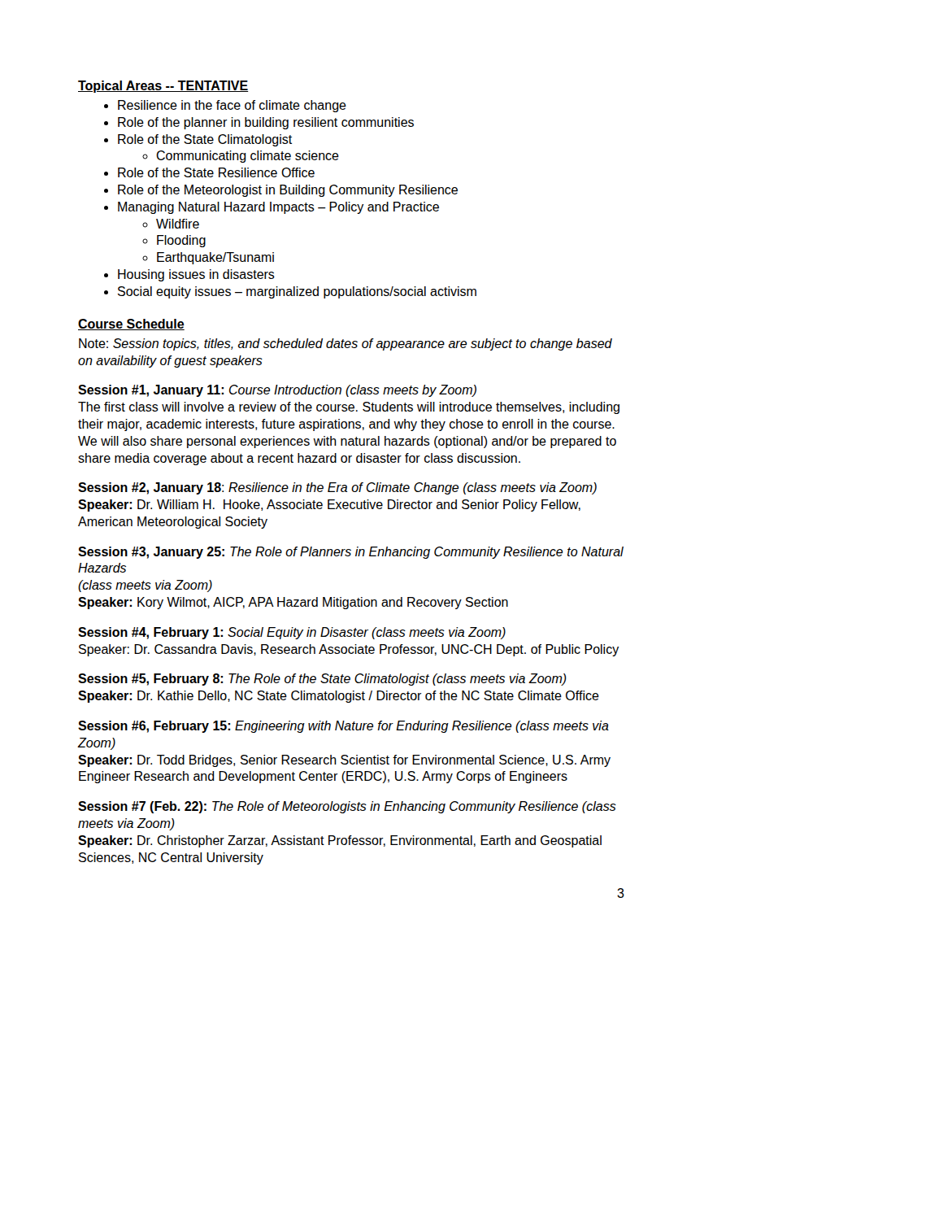Topical Areas -- TENTATIVE
Resilience in the face of climate change
Role of the planner in building resilient communities
Role of the State Climatologist
Communicating climate science
Role of the State Resilience Office
Role of the Meteorologist in Building Community Resilience
Managing Natural Hazard Impacts – Policy and Practice
Wildfire
Flooding
Earthquake/Tsunami
Housing issues in disasters
Social equity issues – marginalized populations/social activism
Course Schedule
Note: Session topics, titles, and scheduled dates of appearance are subject to change based on availability of guest speakers
Session #1, January 11: Course Introduction (class meets by Zoom)
The first class will involve a review of the course. Students will introduce themselves, including their major, academic interests, future aspirations, and why they chose to enroll in the course. We will also share personal experiences with natural hazards (optional) and/or be prepared to share media coverage about a recent hazard or disaster for class discussion.
Session #2, January 18: Resilience in the Era of Climate Change (class meets via Zoom)
Speaker: Dr. William H. Hooke, Associate Executive Director and Senior Policy Fellow, American Meteorological Society
Session #3, January 25: The Role of Planners in Enhancing Community Resilience to Natural Hazards
(class meets via Zoom)
Speaker: Kory Wilmot, AICP, APA Hazard Mitigation and Recovery Section
Session #4, February 1: Social Equity in Disaster (class meets via Zoom)
Speaker: Dr. Cassandra Davis, Research Associate Professor, UNC-CH Dept. of Public Policy
Session #5, February 8: The Role of the State Climatologist (class meets via Zoom)
Speaker: Dr. Kathie Dello, NC State Climatologist / Director of the NC State Climate Office
Session #6, February 15: Engineering with Nature for Enduring Resilience (class meets via Zoom)
Speaker: Dr. Todd Bridges, Senior Research Scientist for Environmental Science, U.S. Army Engineer Research and Development Center (ERDC), U.S. Army Corps of Engineers
Session #7 (Feb. 22): The Role of Meteorologists in Enhancing Community Resilience (class meets via Zoom)
Speaker: Dr. Christopher Zarzar, Assistant Professor, Environmental, Earth and Geospatial Sciences, NC Central University
3